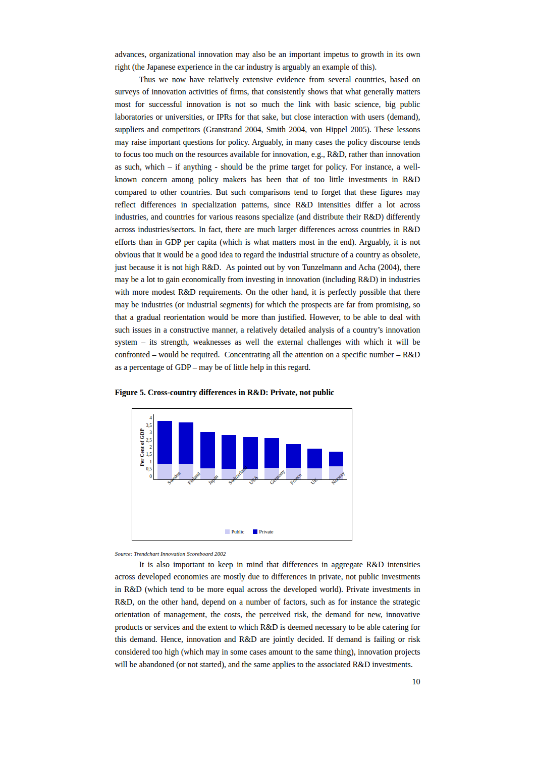advances, organizational innovation may also be an important impetus to growth in its own right (the Japanese experience in the car industry is arguably an example of this).
Thus we now have relatively extensive evidence from several countries, based on surveys of innovation activities of firms, that consistently shows that what generally matters most for successful innovation is not so much the link with basic science, big public laboratories or universities, or IPRs for that sake, but close interaction with users (demand), suppliers and competitors (Granstrand 2004, Smith 2004, von Hippel 2005). These lessons may raise important questions for policy. Arguably, in many cases the policy discourse tends to focus too much on the resources available for innovation, e.g., R&D, rather than innovation as such, which – if anything - should be the prime target for policy. For instance, a well-known concern among policy makers has been that of too little investments in R&D compared to other countries. But such comparisons tend to forget that these figures may reflect differences in specialization patterns, since R&D intensities differ a lot across industries, and countries for various reasons specialize (and distribute their R&D) differently across industries/sectors. In fact, there are much larger differences across countries in R&D efforts than in GDP per capita (which is what matters most in the end). Arguably, it is not obvious that it would be a good idea to regard the industrial structure of a country as obsolete, just because it is not high R&D. As pointed out by von Tunzelmann and Acha (2004), there may be a lot to gain economically from investing in innovation (including R&D) in industries with more modest R&D requirements. On the other hand, it is perfectly possible that there may be industries (or industrial segments) for which the prospects are far from promising, so that a gradual reorientation would be more than justified. However, to be able to deal with such issues in a constructive manner, a relatively detailed analysis of a country’s innovation system – its strength, weaknesses as well the external challenges with which it will be confronted – would be required. Concentrating all the attention on a specific number – R&D as a percentage of GDP – may be of little help in this regard.
Figure 5. Cross-country differences in R&D: Private, not public
Per Cent of GDP
4 3,5 3 2,5 2 1,5 1 0,5 0
Sweden Finland Japan Switzerland USA Germany France UK Norway
Public
Private
Source: Trendchart Innovation Scoreboard 2002
It is also important to keep in mind that differences in aggregate R&D intensities across developed economies are mostly due to differences in private, not public investments in R&D (which tend to be more equal across the developed world). Private investments in R&D, on the other hand, depend on a number of factors, such as for instance the strategic orientation of management, the costs, the perceived risk, the demand for new, innovative products or services and the extent to which R&D is deemed necessary to be able catering for this demand. Hence, innovation and R&D are jointly decided. If demand is failing or risk considered too high (which may in some cases amount to the same thing), innovation projects will be abandoned (or not started), and the same applies to the associated R&D investments.
10